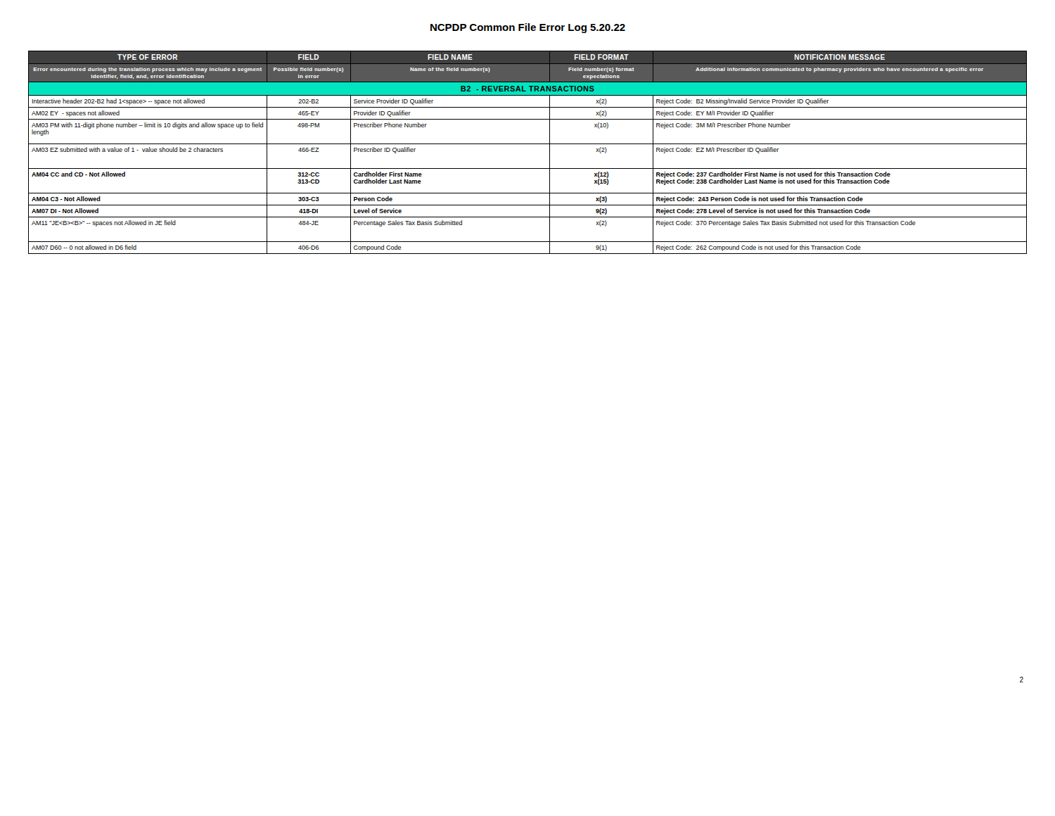NCPDP Common File Error Log 5.20.22
| TYPE OF ERROR | FIELD | FIELD NAME | FIELD FORMAT | NOTIFICATION MESSAGE |
| --- | --- | --- | --- | --- |
| Error encountered during the translation process which may include a segment identifier, field, and, error identification | Possible field number(s) in error | Name of the field number(s) | Field number(s) format expectations | Additional information communicated to pharmacy providers who have encountered a specific error |
| B2 - REVERSAL TRANSACTIONS |
| Interactive header 202-B2 had 1<space> -- space not allowed | 202-B2 | Service Provider ID Qualifier | x(2) | Reject Code: B2 Missing/Invalid Service Provider ID Qualifier |
| AM02 EY - spaces not allowed | 465-EY | Provider ID Qualifier | x(2) | Reject Code: EY M/I Provider ID Qualifier |
| AM03 PM with 11-digit phone number – limit is 10 digits and allow space up to field length | 498-PM | Prescriber Phone Number | x(10) | Reject Code: 3M M/I Prescriber Phone Number |
| AM03 EZ submitted with a value of 1 - value should be 2 characters | 466-EZ | Prescriber ID Qualifier | x(2) | Reject Code: EZ M/I Prescriber ID Qualifier |
| AM04 CC and CD - Not Allowed | 312-CC 313-CD | Cardholder First Name Cardholder Last Name | x(12) x(15) | Reject Code: 237 Cardholder First Name is not used for this Transaction Code Reject Code: 238 Cardholder Last Name is not used for this Transaction Code |
| AM04 C3 - Not Allowed | 303-C3 | Person Code | x(3) | Reject Code: 243 Person Code is not used for this Transaction Code |
| AM07 DI - Not Allowed | 418-DI | Level of Service | 9(2) | Reject Code: 278 Level of Service is not used for this Transaction Code |
| AM11 "JE<B><B>" -- spaces not Allowed in JE field | 484-JE | Percentage Sales Tax Basis Submitted | x(2) | Reject Code: 370 Percentage Sales Tax Basis Submitted not used for this Transaction Code |
| AM07 D60 -- 0 not allowed in D6 field | 406-D6 | Compound Code | 9(1) | Reject Code: 262 Compound Code is not used for this Transaction Code |
2